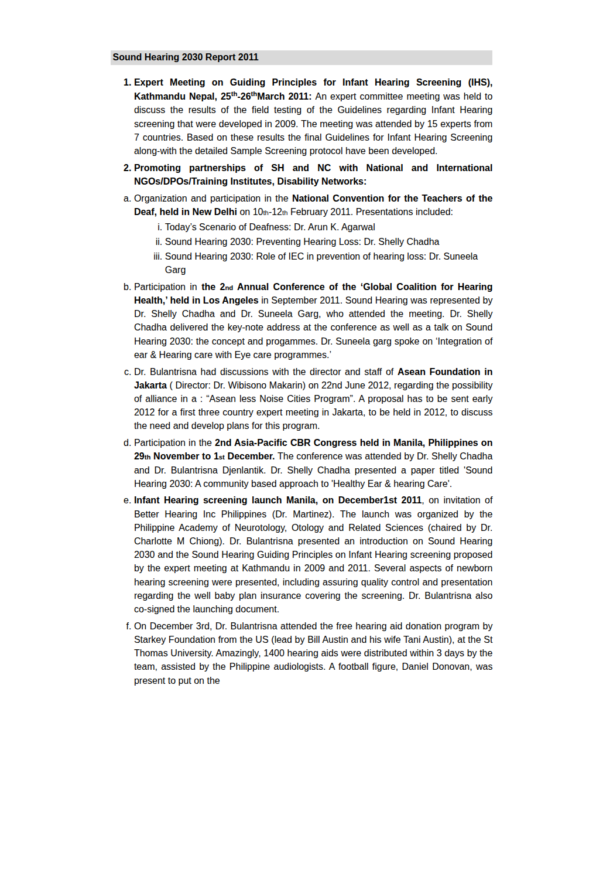Sound Hearing 2030 Report 2011
Expert Meeting on Guiding Principles for Infant Hearing Screening (IHS), Kathmandu Nepal, 25th-26thMarch 2011: An expert committee meeting was held to discuss the results of the field testing of the Guidelines regarding Infant Hearing screening that were developed in 2009. The meeting was attended by 15 experts from 7 countries. Based on these results the final Guidelines for Infant Hearing Screening along-with the detailed Sample Screening protocol have been developed.
Promoting partnerships of SH and NC with National and International NGOs/DPOs/Training Institutes, Disability Networks:
Organization and participation in the National Convention for the Teachers of the Deaf, held in New Delhi on 10th-12th February 2011. Presentations included:
Today’s Scenario of Deafness: Dr. Arun K. Agarwal
Sound Hearing 2030: Preventing Hearing Loss: Dr. Shelly Chadha
Sound Hearing 2030: Role of IEC in prevention of hearing loss: Dr. Suneela Garg
Participation in the 2nd Annual Conference of the ‘Global Coalition for Hearing Health,’ held in Los Angeles in September 2011. Sound Hearing was represented by Dr. Shelly Chadha and Dr. Suneela Garg, who attended the meeting. Dr. Shelly Chadha delivered the key-note address at the conference as well as a talk on Sound Hearing 2030: the concept and progammes. Dr. Suneela garg spoke on ‘Integration of ear & Hearing care with Eye care programmes.’
Dr. Bulantrisna had discussions with the director and staff of Asean Foundation in Jakarta ( Director: Dr. Wibisono Makarin) on 22nd June 2012, regarding the possibility of alliance in a : “Asean less Noise Cities Program”. A proposal has to be sent early 2012 for a first three country expert meeting in Jakarta, to be held in 2012, to discuss the need and develop plans for this program.
Participation in the 2nd Asia-Pacific CBR Congress held in Manila, Philippines on 29th November to 1st December. The conference was attended by Dr. Shelly Chadha and Dr. Bulantrisna Djenlantik. Dr. Shelly Chadha presented a paper titled 'Sound Hearing 2030: A community based approach to 'Healthy Ear & hearing Care'.
Infant Hearing screening launch Manila, on December1st 2011, on invitation of Better Hearing Inc Philippines (Dr. Martinez). The launch was organized by the Philippine Academy of Neurotology, Otology and Related Sciences (chaired by Dr. Charlotte M Chiong). Dr. Bulantrisna presented an introduction on Sound Hearing 2030 and the Sound Hearing Guiding Principles on Infant Hearing screening proposed by the expert meeting at Kathmandu in 2009 and 2011. Several aspects of newborn hearing screening were presented, including assuring quality control and presentation regarding the well baby plan insurance covering the screening. Dr. Bulantrisna also co-signed the launching document.
On December 3rd, Dr. Bulantrisna attended the free hearing aid donation program by Starkey Foundation from the US (lead by Bill Austin and his wife Tani Austin), at the St Thomas University. Amazingly, 1400 hearing aids were distributed within 3 days by the team, assisted by the Philippine audiologists. A football figure, Daniel Donovan, was present to put on the